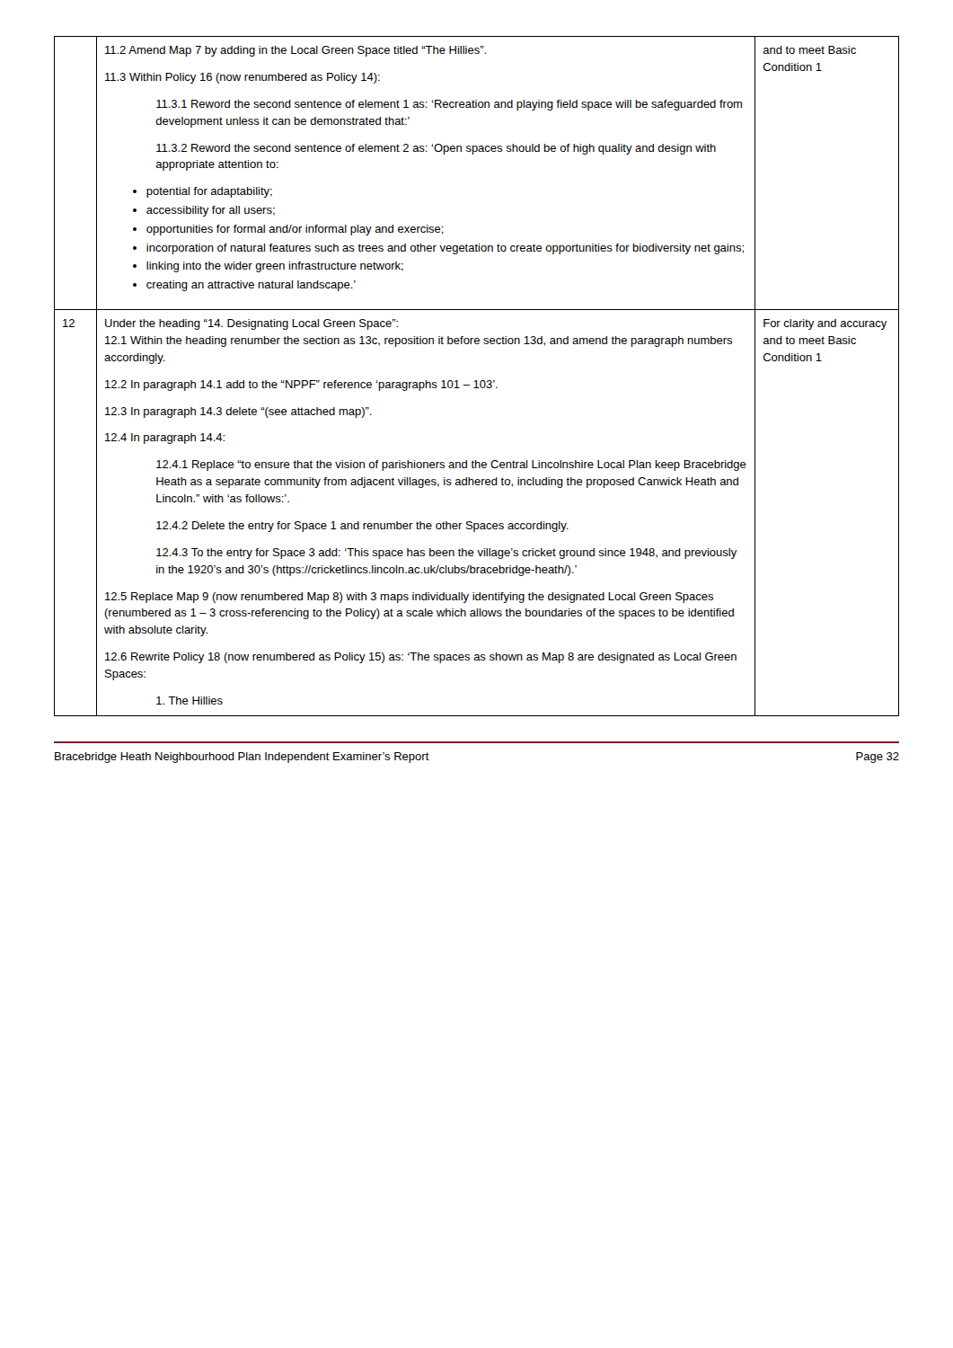| | 11.2 Amend Map 7 by adding in the Local Green Space titled “The Hillies”. 11.3 Within Policy 16 (now renumbered as Policy 14): 11.3.1 Reword the second sentence of element 1 as: ‘Recreation and playing field space will be safeguarded from development unless it can be demonstrated that:’ 11.3.2 Reword the second sentence of element 2 as: ‘Open spaces should be of high quality and design with appropriate attention to: potential for adaptability; accessibility for all users; opportunities for formal and/or informal play and exercise; incorporation of natural features such as trees and other vegetation to create opportunities for biodiversity net gains; linking into the wider green infrastructure network; creating an attractive natural landscape.’ | and to meet Basic Condition 1 |
| 12 | Under the heading “14. Designating Local Green Space”: 12.1 Within the heading renumber the section as 13c, reposition it before section 13d, and amend the paragraph numbers accordingly. 12.2 In paragraph 14.1 add to the “NPPF” reference ‘paragraphs 101 – 103’. 12.3 In paragraph 14.3 delete “(see attached map)”. 12.4 In paragraph 14.4: 12.4.1 Replace “to ensure that the vision of parishioners and the Central Lincolnshire Local Plan keep Bracebridge Heath as a separate community from adjacent villages, is adhered to, including the proposed Canwick Heath and Lincoln.” with ‘as follows:’. 12.4.2 Delete the entry for Space 1 and renumber the other Spaces accordingly. 12.4.3 To the entry for Space 3 add: ‘This space has been the village’s cricket ground since 1948, and previously in the 1920’s and 30’s (https://cricketlincs.lincoln.ac.uk/clubs/bracebridge-heath/).’ 12.5 Replace Map 9 (now renumbered Map 8) with 3 maps individually identifying the designated Local Green Spaces (renumbered as 1 – 3 cross-referencing to the Policy) at a scale which allows the boundaries of the spaces to be identified with absolute clarity. 12.6 Rewrite Policy 18 (now renumbered as Policy 15) as: ‘The spaces as shown as Map 8 are designated as Local Green Spaces: 1. The Hillies | For clarity and accuracy and to meet Basic Condition 1 |
Bracebridge Heath Neighbourhood Plan Independent Examiner’s Report
Page 32